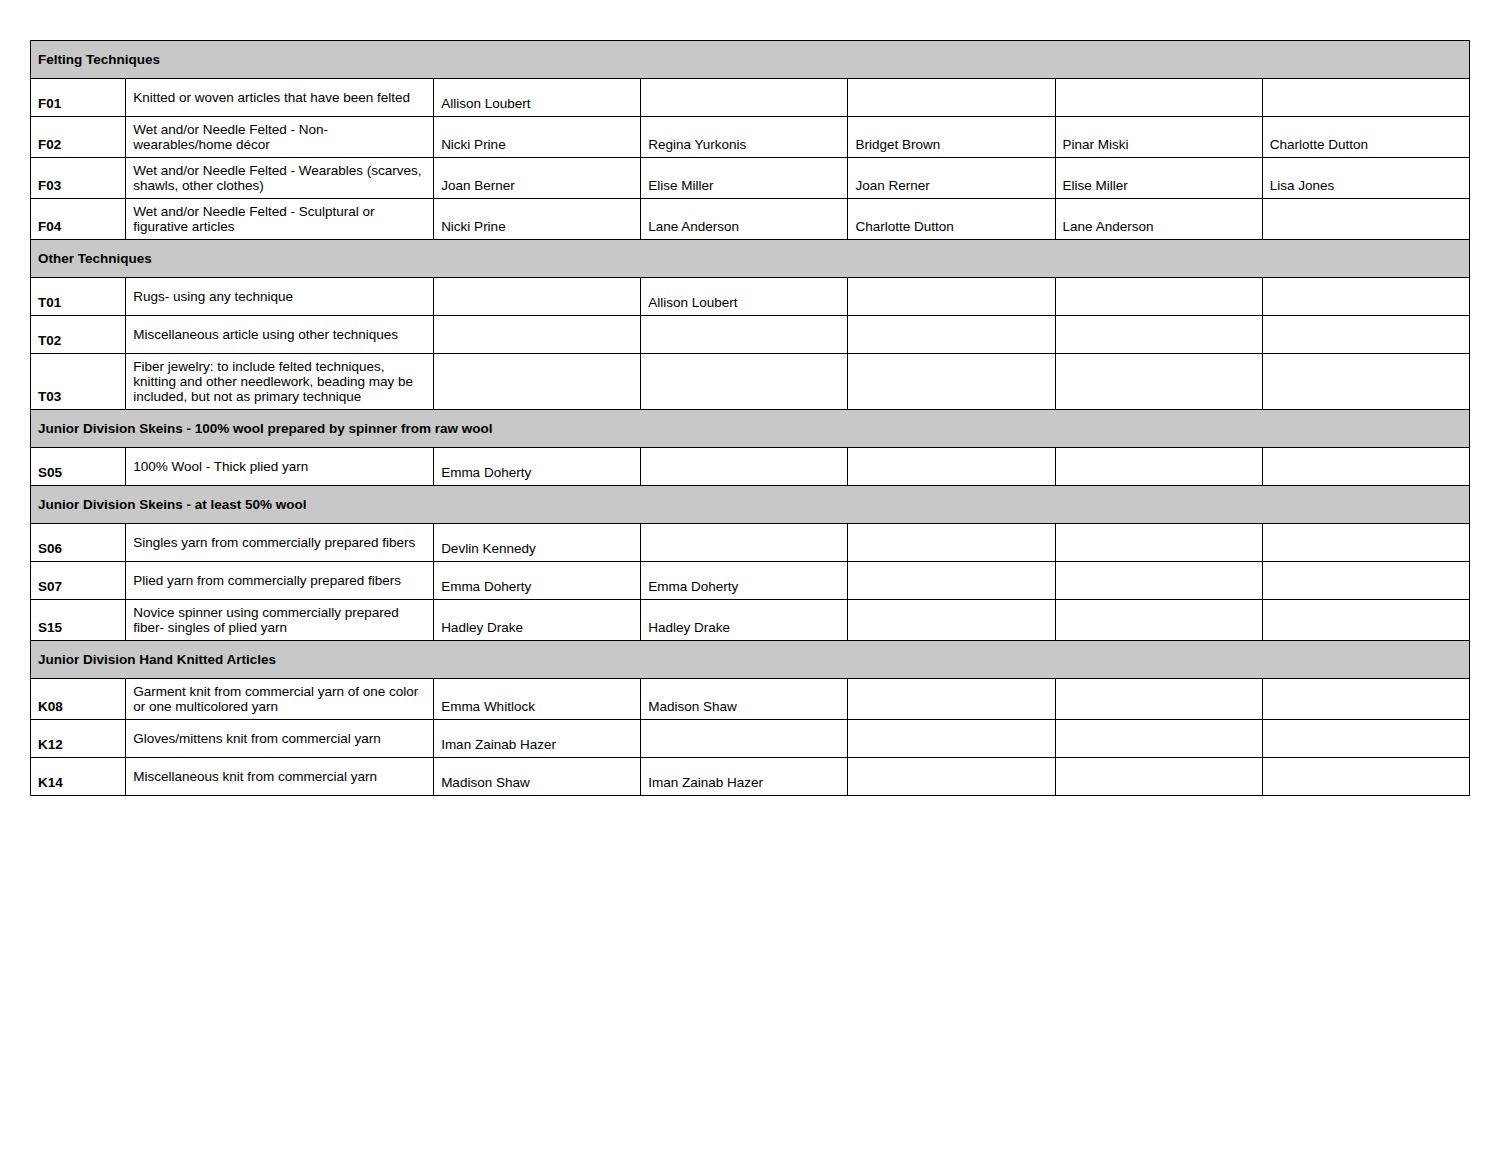| Felting Techniques |
| F01 | Knitted or woven articles that have been felted | Allison Loubert | | | | |
| F02 | Wet and/or Needle Felted - Non-wearables/home décor | Nicki Prine | Regina Yurkonis | Bridget Brown | Pinar Miski | Charlotte Dutton |
| F03 | Wet and/or Needle Felted - Wearables (scarves, shawls, other clothes) | Joan Berner | Elise Miller | Joan Rerner | Elise Miller | Lisa Jones |
| F04 | Wet and/or Needle Felted - Sculptural or figurative articles | Nicki Prine | Lane Anderson | Charlotte Dutton | Lane Anderson | |
| Other Techniques |
| T01 | Rugs- using any technique | | Allison Loubert | | | |
| T02 | Miscellaneous article using other techniques | | | | | |
| T03 | Fiber jewelry: to include felted techniques, knitting and other needlework, beading may be included, but not as primary technique | | | | | |
| Junior Division Skeins - 100% wool prepared by spinner from raw wool |
| S05 | 100% Wool - Thick plied yarn | Emma Doherty | | | | |
| Junior Division Skeins - at least 50% wool |
| S06 | Singles yarn from commercially prepared fibers | Devlin Kennedy | | | | |
| S07 | Plied yarn from commercially prepared fibers | Emma Doherty | Emma Doherty | | | |
| S15 | Novice spinner using commercially prepared fiber- singles of plied yarn | Hadley Drake | Hadley Drake | | | |
| Junior Division Hand Knitted Articles |
| K08 | Garment knit from commercial yarn of one color or one multicolored yarn | Emma Whitlock | Madison Shaw | | | |
| K12 | Gloves/mittens knit from commercial yarn | Iman Zainab Hazer | | | | |
| K14 | Miscellaneous knit from commercial yarn | Madison Shaw | Iman Zainab Hazer | | | |